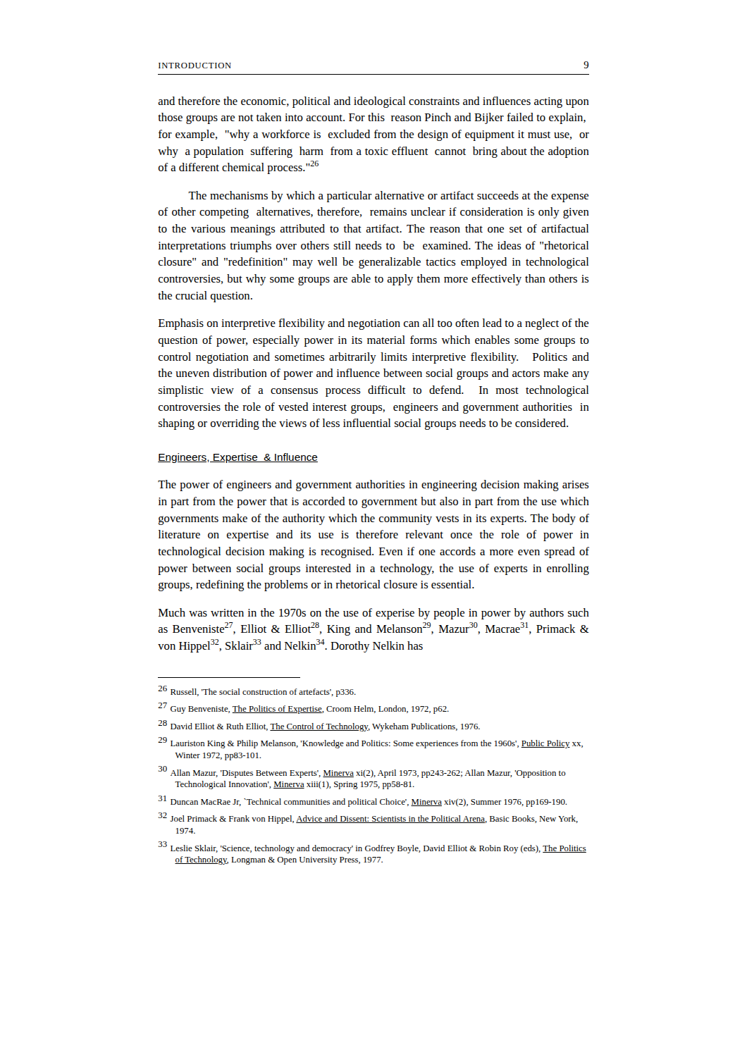Introduction 9
and therefore the economic, political and ideological constraints and influences acting upon those groups are not taken into account. For this reason Pinch and Bijker failed to explain, for example, "why a workforce is excluded from the design of equipment it must use, or why a population suffering harm from a toxic effluent cannot bring about the adoption of a different chemical process."26
The mechanisms by which a particular alternative or artifact succeeds at the expense of other competing alternatives, therefore, remains unclear if consideration is only given to the various meanings attributed to that artifact. The reason that one set of artifactual interpretations triumphs over others still needs to be examined. The ideas of "rhetorical closure" and "redefinition" may well be generalizable tactics employed in technological controversies, but why some groups are able to apply them more effectively than others is the crucial question.
Emphasis on interpretive flexibility and negotiation can all too often lead to a neglect of the question of power, especially power in its material forms which enables some groups to control negotiation and sometimes arbitrarily limits interpretive flexibility. Politics and the uneven distribution of power and influence between social groups and actors make any simplistic view of a consensus process difficult to defend. In most technological controversies the role of vested interest groups, engineers and government authorities in shaping or overriding the views of less influential social groups needs to be considered.
Engineers, Expertise & Influence
The power of engineers and government authorities in engineering decision making arises in part from the power that is accorded to government but also in part from the use which governments make of the authority which the community vests in its experts. The body of literature on expertise and its use is therefore relevant once the role of power in technological decision making is recognised. Even if one accords a more even spread of power between social groups interested in a technology, the use of experts in enrolling groups, redefining the problems or in rhetorical closure is essential.
Much was written in the 1970s on the use of experise by people in power by authors such as Benveniste27, Elliot & Elliot28, King and Melanson29, Mazur30, Macrae31, Primack & von Hippel32, Sklair33 and Nelkin34. Dorothy Nelkin has
26 Russell, 'The social construction of artefacts', p336.
27 Guy Benveniste, The Politics of Expertise, Croom Helm, London, 1972, p62.
28 David Elliot & Ruth Elliot, The Control of Technology, Wykeham Publications, 1976.
29 Lauriston King & Philip Melanson, 'Knowledge and Politics: Some experiences from the 1960s', Public Policy xx, Winter 1972, pp83-101.
30 Allan Mazur, 'Disputes Between Experts', Minerva xi(2), April 1973, pp243-262; Allan Mazur, 'Opposition to Technological Innovation', Minerva xiii(1), Spring 1975, pp58-81.
31 Duncan MacRae Jr, `Technical communities and political Choice', Minerva xiv(2), Summer 1976, pp169-190.
32 Joel Primack & Frank von Hippel, Advice and Dissent: Scientists in the Political Arena, Basic Books, New York, 1974.
33 Leslie Sklair, 'Science, technology and democracy' in Godfrey Boyle, David Elliot & Robin Roy (eds), The Politics of Technology, Longman & Open University Press, 1977.